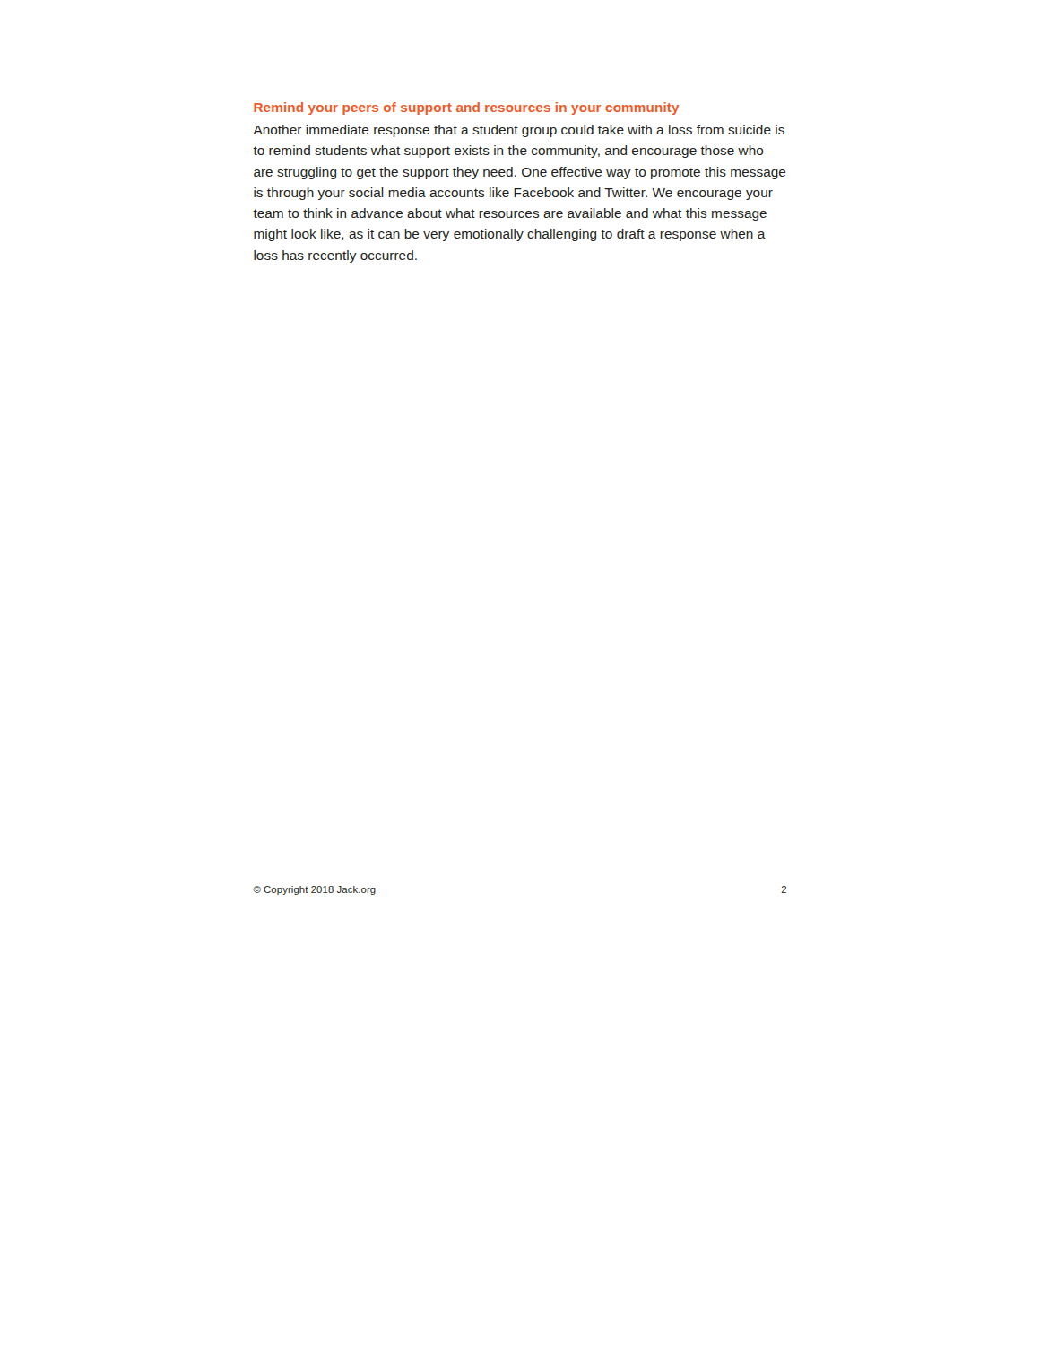Remind your peers of support and resources in your community
Another immediate response that a student group could take with a loss from suicide is to remind students what support exists in the community, and encourage those who are struggling to get the support they need. One effective way to promote this message is through your social media accounts like Facebook and Twitter. We encourage your team to think in advance about what resources are available and what this message might look like, as it can be very emotionally challenging to draft a response when a loss has recently occurred.
© Copyright 2018 Jack.org 2